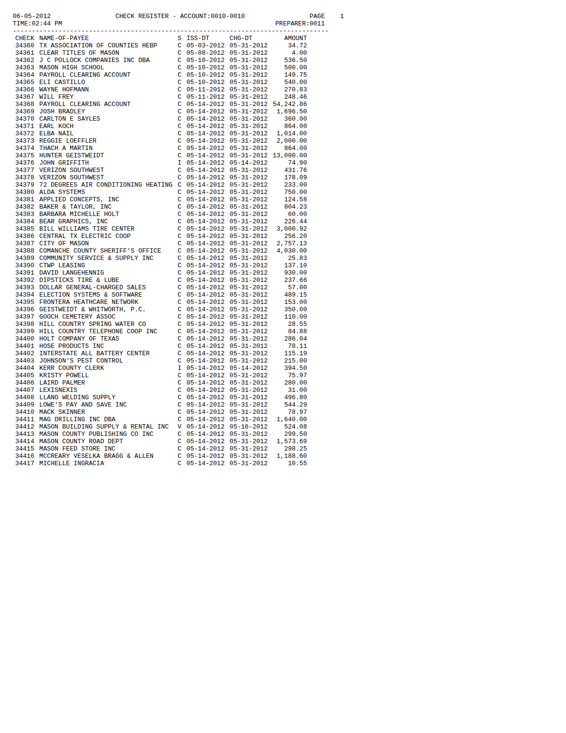06-05-2012                 CHECK REGISTER - ACCOUNT:0010-0010                 PAGE    1
TIME:02:44 PM                                                        PREPARER:0011
-----------------------------------------------------------------------------------
| CHECK | NAME-OF-PAYEE | S | ISS-DT | CHG-DT | AMOUNT |
| --- | --- | --- | --- | --- | --- |
| 34360 | TX ASSOCIATION OF COUNTIES HEBP | C | 05-03-2012 | 05-31-2012 | 34.72 |
| 34361 | CLEAR TITLES OF MASON | C | 05-08-2012 | 05-31-2012 | 4.00 |
| 34362 | J C POLLOCK COMPANIES INC DBA | C | 05-10-2012 | 05-31-2012 | 536.50 |
| 34363 | MASON HIGH SCHOOL | C | 05-10-2012 | 05-31-2012 | 500.00 |
| 34364 | PAYROLL CLEARING ACCOUNT | C | 05-10-2012 | 05-31-2012 | 149.75 |
| 34365 | ELI CASTILLO | C | 05-10-2012 | 05-31-2012 | 540.00 |
| 34366 | WAYNE HOFMANN | C | 05-11-2012 | 05-31-2012 | 270.83 |
| 34367 | WILL FREY | C | 05-11-2012 | 05-31-2012 | 248.46 |
| 34368 | PAYROLL CLEARING ACCOUNT | C | 05-14-2012 | 05-31-2012 | 54,242.86 |
| 34369 | JOSH BRADLEY | C | 05-14-2012 | 05-31-2012 | 1,696.50 |
| 34370 | CARLTON E SAYLES | C | 05-14-2012 | 05-31-2012 | 360.00 |
| 34371 | EARL KOCH | C | 05-14-2012 | 05-31-2012 | 864.00 |
| 34372 | ELBA NAIL | C | 05-14-2012 | 05-31-2012 | 1,014.00 |
| 34373 | REGGIE LOEFFLER | C | 05-14-2012 | 05-31-2012 | 2,000.00 |
| 34374 | THACH A MARTIN | C | 05-14-2012 | 05-31-2012 | 864.00 |
| 34375 | HUNTER GEISTWEIDT | C | 05-14-2012 | 05-31-2012 | 13,000.00 |
| 34376 | JOHN GRIFFITH | I | 05-14-2012 | 05-14-2012 | 74.90 |
| 34377 | VERIZON SOUTHWEST | C | 05-14-2012 | 05-31-2012 | 431.76 |
| 34378 | VERIZON SOUTHWEST | C | 05-14-2012 | 05-31-2012 | 178.09 |
| 34379 | 72 DEGREES AIR CONDITIONING HEATING | C | 05-14-2012 | 05-31-2012 | 233.00 |
| 34380 | ALDA SYSTEMS | C | 05-14-2012 | 05-31-2012 | 750.00 |
| 34381 | APPLIED CONCEPTS, INC | C | 05-14-2012 | 05-31-2012 | 124.58 |
| 34382 | BAKER & TAYLOR, INC | C | 05-14-2012 | 05-31-2012 | 804.23 |
| 34383 | BARBARA MICHELLE HOLT | C | 05-14-2012 | 05-31-2012 | 60.00 |
| 34384 | BEAR GRAPHICS, INC | C | 05-14-2012 | 05-31-2012 | 226.44 |
| 34385 | BILL WILLIAMS TIRE CENTER | C | 05-14-2012 | 05-31-2012 | 3,000.92 |
| 34386 | CENTRAL TX ELECTRIC COOP | C | 05-14-2012 | 05-31-2012 | 256.20 |
| 34387 | CITY OF MASON | C | 05-14-2012 | 05-31-2012 | 2,757.13 |
| 34388 | COMANCHE COUNTY SHERIFF'S OFFICE | C | 05-14-2012 | 05-31-2012 | 4,030.00 |
| 34389 | COMMUNITY SERVICE & SUPPLY INC | C | 05-14-2012 | 05-31-2012 | 25.83 |
| 34390 | CTWP LEASING | C | 05-14-2012 | 05-31-2012 | 137.10 |
| 34391 | DAVID LANGEHENNIG | C | 05-14-2012 | 05-31-2012 | 930.00 |
| 34392 | DIPSTICKS TIRE & LUBE | C | 05-14-2012 | 05-31-2012 | 237.66 |
| 34393 | DOLLAR GENERAL-CHARGED SALES | C | 05-14-2012 | 05-31-2012 | 57.00 |
| 34394 | ELECTION SYSTEMS & SOFTWARE | C | 05-14-2012 | 05-31-2012 | 489.15 |
| 34395 | FRONTERA HEATHCARE NETWORK | C | 05-14-2012 | 05-31-2012 | 153.00 |
| 34396 | GEISTWEIDT & WHITWORTH, P.C. | C | 05-14-2012 | 05-31-2012 | 350.00 |
| 34397 | GOOCH CEMETERY ASSOC | C | 05-14-2012 | 05-31-2012 | 110.00 |
| 34398 | HILL COUNTRY SPRING WATER CO | C | 05-14-2012 | 05-31-2012 | 28.55 |
| 34399 | HILL COUNTRY TELEPHONE COOP INC | C | 05-14-2012 | 05-31-2012 | 84.88 |
| 34400 | HOLT COMPANY OF TEXAS | C | 05-14-2012 | 05-31-2012 | 286.04 |
| 34401 | HOSE PRODUCTS INC | C | 05-14-2012 | 05-31-2012 | 78.11 |
| 34402 | INTERSTATE ALL BATTERY CENTER | C | 05-14-2012 | 05-31-2012 | 115.19 |
| 34403 | JOHNSON'S PEST CONTROL | C | 05-14-2012 | 05-31-2012 | 215.00 |
| 34404 | KERR COUNTY CLERK | I | 05-14-2012 | 05-14-2012 | 394.50 |
| 34405 | KRISTY POWELL | C | 05-14-2012 | 05-31-2012 | 75.97 |
| 34406 | LAIRD PALMER | C | 05-14-2012 | 05-31-2012 | 280.00 |
| 34407 | LEXISNEXIS | C | 05-14-2012 | 05-31-2012 | 31.00 |
| 34408 | LLANO WELDING SUPPLY | C | 05-14-2012 | 05-31-2012 | 496.80 |
| 34409 | LOWE'S PAY AND SAVE INC | C | 05-14-2012 | 05-31-2012 | 544.29 |
| 34410 | MACK SKINNER | C | 05-14-2012 | 05-31-2012 | 78.97 |
| 34411 | MAG DRILLING INC DBA | C | 05-14-2012 | 05-31-2012 | 1,640.00 |
| 34412 | MASON BUILDING SUPPLY & RENTAL INC | V | 05-14-2012 | 05-16-2012 | 524.08 |
| 34413 | MASON COUNTY PUBLISHING CO INC | C | 05-14-2012 | 05-31-2012 | 299.50 |
| 34414 | MASON COUNTY ROAD DEPT | C | 05-14-2012 | 05-31-2012 | 1,573.69 |
| 34415 | MASON FEED STORE INC | C | 05-14-2012 | 05-31-2012 | 298.25 |
| 34416 | MCCREARY VESELKA BRAGG & ALLEN | C | 05-14-2012 | 05-31-2012 | 1,188.60 |
| 34417 | MICHELLE INGRACIA | C | 05-14-2012 | 05-31-2012 | 10.55 |